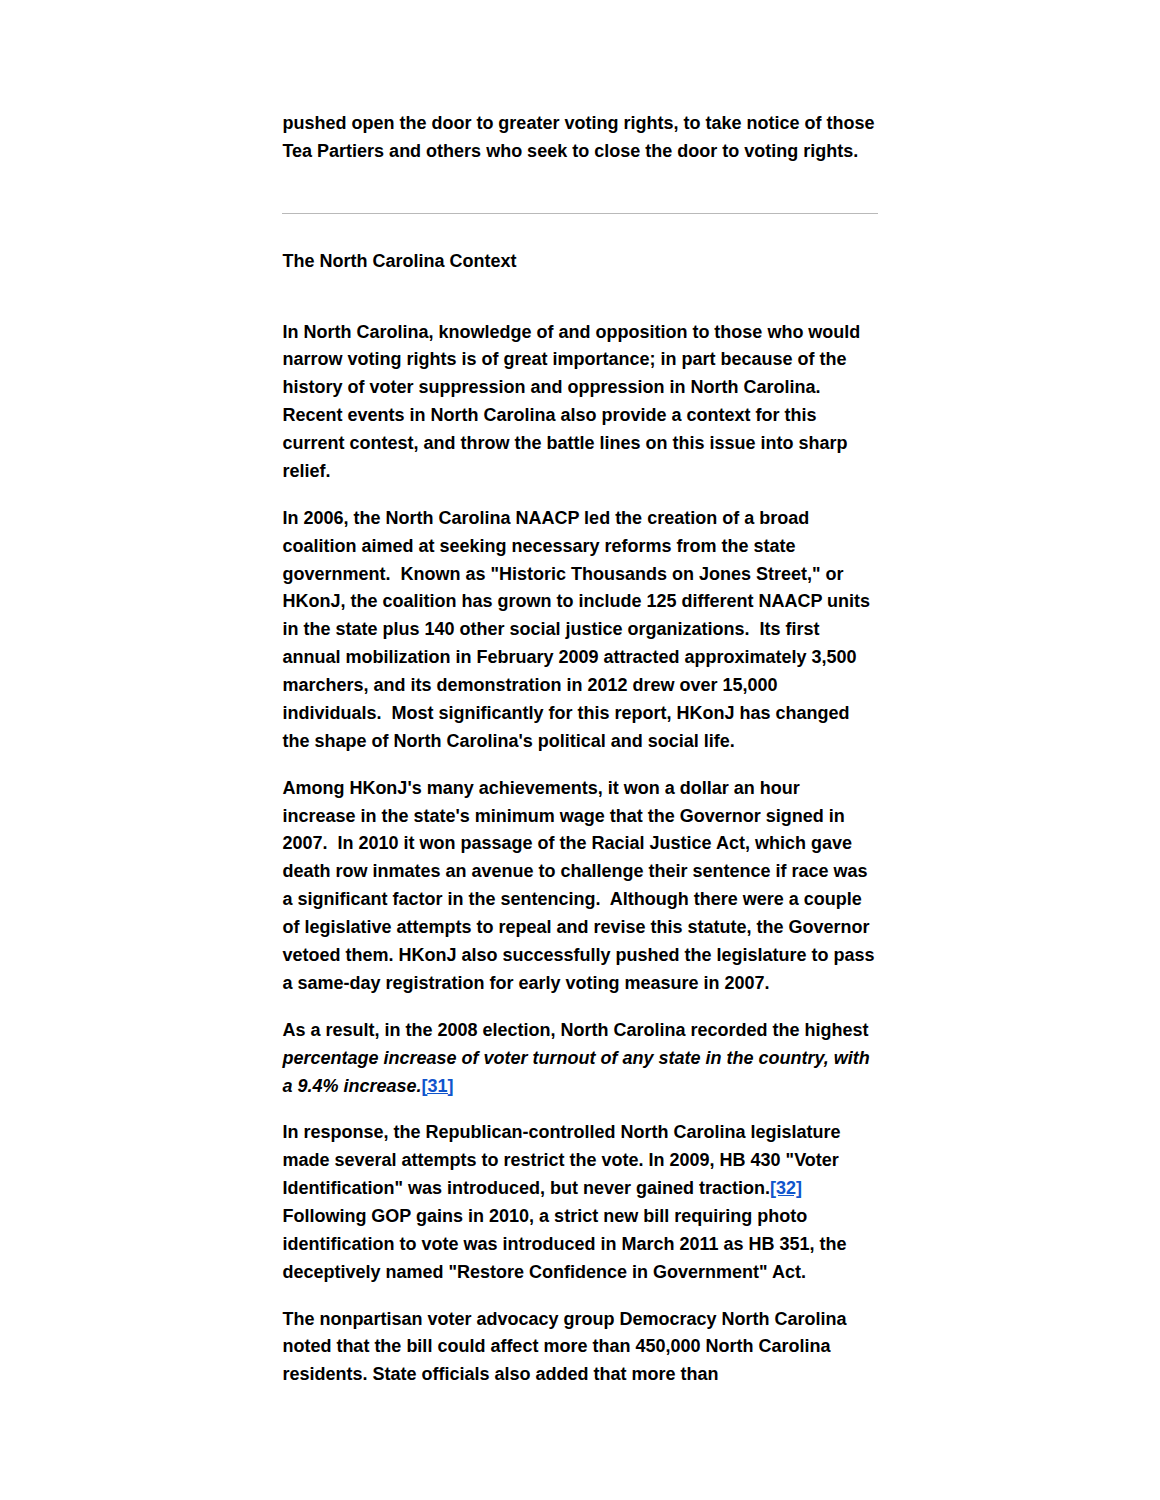pushed open the door to greater voting rights, to take notice of those Tea Partiers and others who seek to close the door to voting rights.
The North Carolina Context
In North Carolina, knowledge of and opposition to those who would narrow voting rights is of great importance; in part because of the history of voter suppression and oppression in North Carolina. Recent events in North Carolina also provide a context for this current contest, and throw the battle lines on this issue into sharp relief.
In 2006, the North Carolina NAACP led the creation of a broad coalition aimed at seeking necessary reforms from the state government. Known as "Historic Thousands on Jones Street," or HKonJ, the coalition has grown to include 125 different NAACP units in the state plus 140 other social justice organizations. Its first annual mobilization in February 2009 attracted approximately 3,500 marchers, and its demonstration in 2012 drew over 15,000 individuals. Most significantly for this report, HKonJ has changed the shape of North Carolina's political and social life.
Among HKonJ's many achievements, it won a dollar an hour increase in the state's minimum wage that the Governor signed in 2007. In 2010 it won passage of the Racial Justice Act, which gave death row inmates an avenue to challenge their sentence if race was a significant factor in the sentencing. Although there were a couple of legislative attempts to repeal and revise this statute, the Governor vetoed them. HKonJ also successfully pushed the legislature to pass a same-day registration for early voting measure in 2007.
As a result, in the 2008 election, North Carolina recorded the highest percentage increase of voter turnout of any state in the country, with a 9.4% increase.[31]
In response, the Republican-controlled North Carolina legislature made several attempts to restrict the vote. In 2009, HB 430 "Voter Identification" was introduced, but never gained traction.[32] Following GOP gains in 2010, a strict new bill requiring photo identification to vote was introduced in March 2011 as HB 351, the deceptively named "Restore Confidence in Government" Act.
The nonpartisan voter advocacy group Democracy North Carolina noted that the bill could affect more than 450,000 North Carolina residents. State officials also added that more than